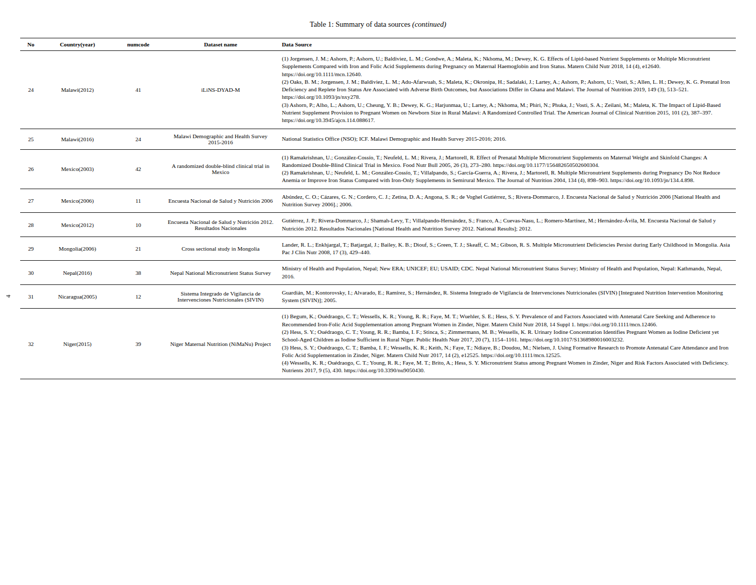4
Table 1: Summary of data sources (continued)
| No | Country(year) | numcode | Dataset name | Data Source |
| --- | --- | --- | --- | --- |
| 24 | Malawi(2012) | 41 | iLiNS-DYAD-M | (1) Jorgensen, J. M.; Ashorn, P.; Ashorn, U.; Baldiviez, L. M.; Gondwe, A.; Maleta, K.; Nkhoma, M.; Dewey, K. G. Effects of Lipid-based Nutrient Supplements or Multiple Micronutrient Supplements Compared with Iron and Folic Acid Supplements during Pregnancy on Maternal Haemoglobin and Iron Status. Matern Child Nutr 2018, 14 (4), e12640. https://doi.org/10.1111/mcn.12640. (2) Oaks, B. M.; Jorgensen, J. M.; Baldiviez, L. M.; Adu-Afarwuah, S.; Maleta, K.; Okronipa, H.; Sadalaki, J.; Lartey, A.; Ashorn, P.; Ashorn, U.; Vosti, S.; Allen, L. H.; Dewey, K. G. Prenatal Iron Deficiency and Replete Iron Status Are Associated with Adverse Birth Outcomes, but Associations Differ in Ghana and Malawi. The Journal of Nutrition 2019, 149 (3), 513–521. https://doi.org/10.1093/jn/nxy278. (3) Ashorn, P.; Alho, L.; Ashorn, U.; Cheung, Y. B.; Dewey, K. G.; Harjunmaa, U.; Lartey, A.; Nkhoma, M.; Phiri, N.; Phuka, J.; Vosti, S. A.; Zeilani, M.; Maleta, K. The Impact of Lipid-Based Nutrient Supplement Provision to Pregnant Women on Newborn Size in Rural Malawi: A Randomized Controlled Trial. The American Journal of Clinical Nutrition 2015, 101 (2), 387–397. https://doi.org/10.3945/ajcn.114.088617. |
| 25 | Malawi(2016) | 24 | Malawi Demographic and Health Survey 2015-2016 | National Statistics Office (NSO); ICF. Malawi Demographic and Health Survey 2015-2016; 2016. |
| 26 | Mexico(2003) | 42 | A randomized double-blind clinical trial in Mexico | (1) Ramakrishnan, U.; González-Cossío, T.; Neufeld, L. M.; Rivera, J.; Martorell, R. Effect of Prenatal Multiple Micronutrient Supplements on Maternal Weight and Skinfold Changes: A Randomized Double-Blind Clinical Trial in Mexico. Food Nutr Bull 2005, 26 (3), 273–280. https://doi.org/10.1177/156482650502600304. (2) Ramakrishnan, U.; Neufeld, L. M.; González-Cossío, T.; Villalpando, S.; García-Guerra, A.; Rivera, J.; Martorell, R. Multiple Micronutrient Supplements during Pregnancy Do Not Reduce Anemia or Improve Iron Status Compared with Iron-Only Supplements in Semirural Mexico. The Journal of Nutrition 2004, 134 (4), 898–903. https://doi.org/10.1093/jn/134.4.898. |
| 27 | Mexico(2006) | 11 | Encuesta Nacional de Salud y Nutrición 2006 | Abúndez, C. O.; Cázares, G. N.; Cordero, C. J.; Zetina, D. A.; Angona, S. R.; de Voghel Gutiérrez, S.; Rivera-Dommarco, J. Encuesta Nacional de Salud y Nutrición 2006 [National Health and Nutrition Survey 2006].; 2006. |
| 28 | Mexico(2012) | 10 | Encuesta Nacional de Salud y Nutrición 2012. Resultados Nacionales | Gutiérrez, J. P.; Rivera-Dommarco, J.; Shamah-Levy, T.; Villalpando-Hernández, S.; Franco, A.; Cuevas-Nasu, L.; Romero-Martínez, M.; Hernández-Ávila, M. Encuesta Nacional de Salud y Nutrición 2012. Resultados Nacionales [National Health and Nutrition Survey 2012. National Results]; 2012. |
| 29 | Mongolia(2006) | 21 | Cross sectional study in Mongolia | Lander, R. L.; Enkhjargal, T.; Batjargal, J.; Bailey, K. B.; Diouf, S.; Green, T. J.; Skeaff, C. M.; Gibson, R. S. Multiple Micronutrient Deficiencies Persist during Early Childhood in Mongolia. Asia Pac J Clin Nutr 2008, 17 (3), 429–440. |
| 30 | Nepal(2016) | 38 | Nepal National Micronutrient Status Survey | Ministry of Health and Population, Nepal; New ERA; UNICEF; EU; USAID; CDC. Nepal National Micronutrient Status Survey; Ministry of Health and Population, Nepal: Kathmandu, Nepal, 2016. |
| 31 | Nicaragua(2005) | 12 | Sistema Integrado de Vigilancia de Intervenciones Nutricionales (SIVIN) | Guardián, M.; Kontorovsky, I.; Alvarado, E.; Ramírez, S.; Hernández, R. Sistema Integrado de Vigilancia de Intervenciones Nutricionales (SIVIN) [Integrated Nutrition Intervention Monitoring System (SIVIN)]; 2005. |
| 32 | Niger(2015) | 39 | Niger Maternal Nutrition (NiMaNu) Project | (1) Begum, K.; Ouédraogo, C. T.; Wessells, K. R.; Young, R. R.; Faye, M. T.; Wuehler, S. E.; Hess, S. Y. Prevalence of and Factors Associated with Antenatal Care Seeking and Adherence to Recommended Iron-Folic Acid Supplementation among Pregnant Women in Zinder, Niger. Matern Child Nutr 2018, 14 Suppl 1. https://doi.org/10.1111/mcn.12466. (2) Hess, S. Y.; Ouédraogo, C. T.; Young, R. R.; Bamba, I. F.; Stinca, S.; Zimmermann, M. B.; Wessells, K. R. Urinary Iodine Concentration Identifies Pregnant Women as Iodine Deficient yet School-Aged Children as Iodine Sufficient in Rural Niger. Public Health Nutr 2017, 20 (7), 1154–1161. https://doi.org/10.1017/S1368980016003232. (3) Hess, S. Y.; Ouédraogo, C. T.; Bamba, I. F.; Wessells, K. R.; Keith, N.; Faye, T.; Ndiaye, B.; Doudou, M.; Nielsen, J. Using Formative Research to Promote Antenatal Care Attendance and Iron Folic Acid Supplementation in Zinder, Niger. Matern Child Nutr 2017, 14 (2), e12525. https://doi.org/10.1111/mcn.12525. (4) Wessells, K. R.; Ouédraogo, C. T.; Young, R. R.; Faye, M. T.; Brito, A.; Hess, S. Y. Micronutrient Status among Pregnant Women in Zinder, Niger and Risk Factors Associated with Deficiency. Nutrients 2017, 9 (5), 430. https://doi.org/10.3390/nu9050430. |